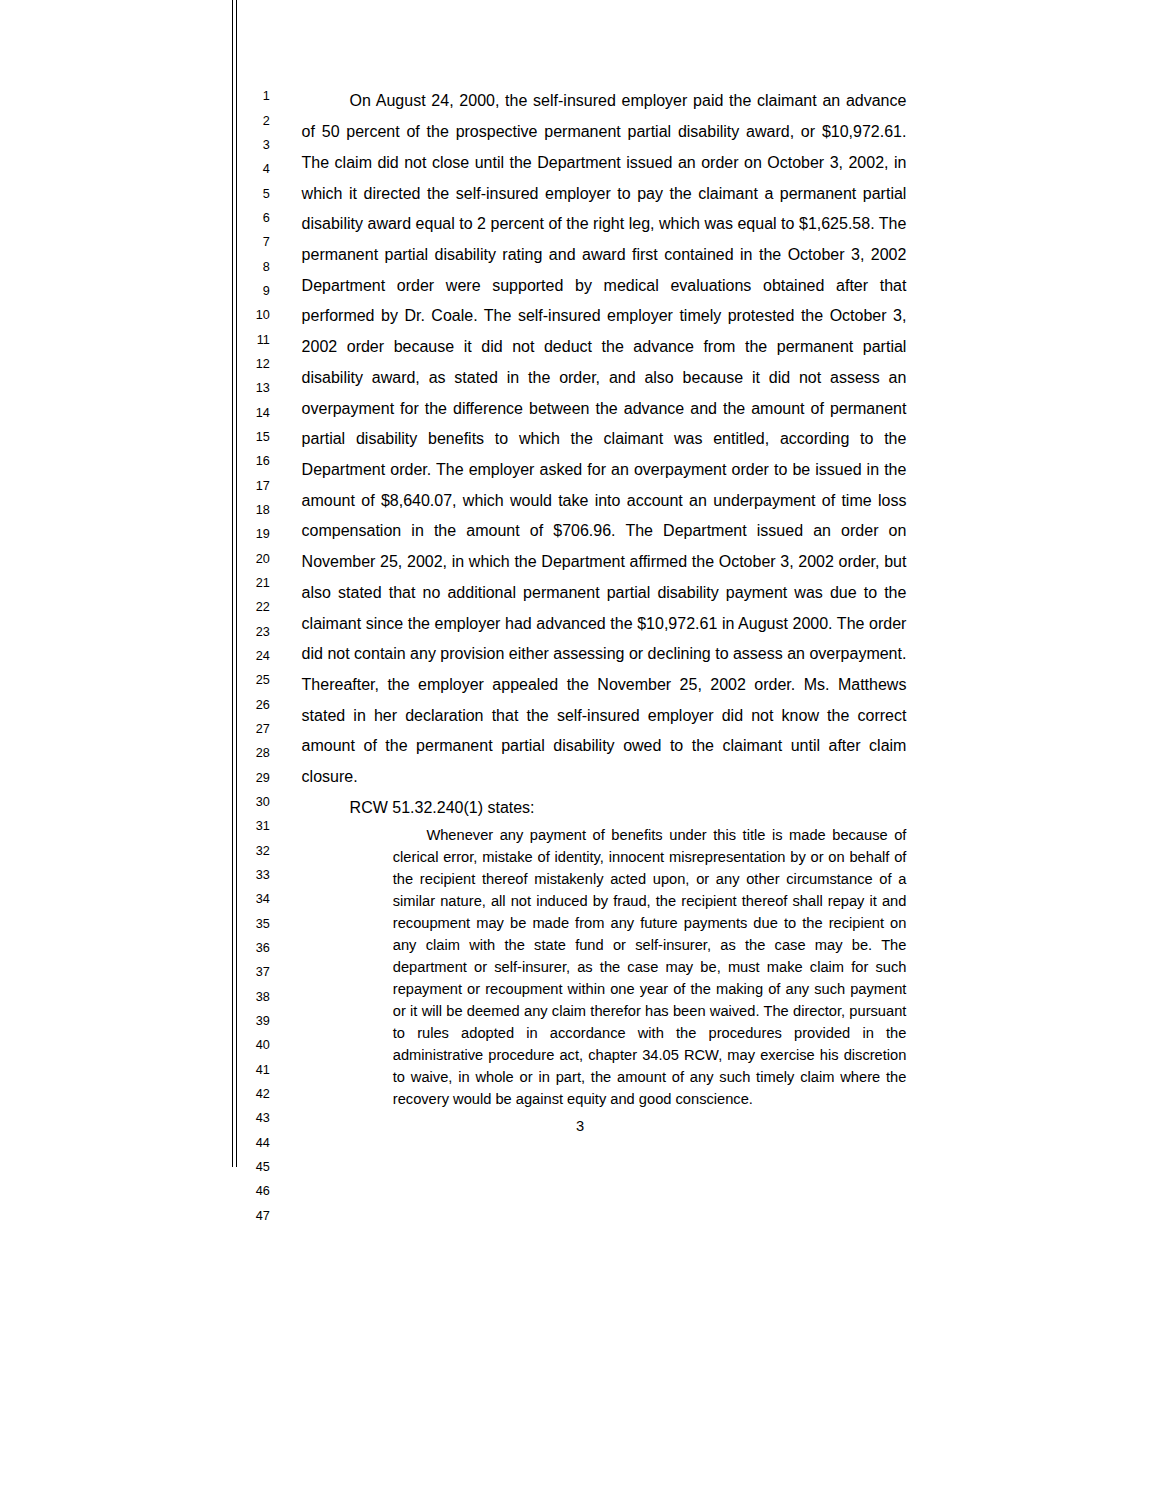1
2
3
4
5
6
7
8
9
10
11
12
13
14
15
16
17
18
19
20
21
22
23
24
25
26
27
28
29
30
31
32
33
34
35
36
37
38
39
40
41
42
43
44
45
46
47
On August 24, 2000, the self-insured employer paid the claimant an advance of 50 percent of the prospective permanent partial disability award, or $10,972.61. The claim did not close until the Department issued an order on October 3, 2002, in which it directed the self-insured employer to pay the claimant a permanent partial disability award equal to 2 percent of the right leg, which was equal to $1,625.58. The permanent partial disability rating and award first contained in the October 3, 2002 Department order were supported by medical evaluations obtained after that performed by Dr. Coale. The self-insured employer timely protested the October 3, 2002 order because it did not deduct the advance from the permanent partial disability award, as stated in the order, and also because it did not assess an overpayment for the difference between the advance and the amount of permanent partial disability benefits to which the claimant was entitled, according to the Department order. The employer asked for an overpayment order to be issued in the amount of $8,640.07, which would take into account an underpayment of time loss compensation in the amount of $706.96. The Department issued an order on November 25, 2002, in which the Department affirmed the October 3, 2002 order, but also stated that no additional permanent partial disability payment was due to the claimant since the employer had advanced the $10,972.61 in August 2000. The order did not contain any provision either assessing or declining to assess an overpayment. Thereafter, the employer appealed the November 25, 2002 order. Ms. Matthews stated in her declaration that the self-insured employer did not know the correct amount of the permanent partial disability owed to the claimant until after claim closure.
RCW 51.32.240(1) states:
Whenever any payment of benefits under this title is made because of clerical error, mistake of identity, innocent misrepresentation by or on behalf of the recipient thereof mistakenly acted upon, or any other circumstance of a similar nature, all not induced by fraud, the recipient thereof shall repay it and recoupment may be made from any future payments due to the recipient on any claim with the state fund or self-insurer, as the case may be. The department or self-insurer, as the case may be, must make claim for such repayment or recoupment within one year of the making of any such payment or it will be deemed any claim therefor has been waived. The director, pursuant to rules adopted in accordance with the procedures provided in the administrative procedure act, chapter 34.05 RCW, may exercise his discretion to waive, in whole or in part, the amount of any such timely claim where the recovery would be against equity and good conscience.
3